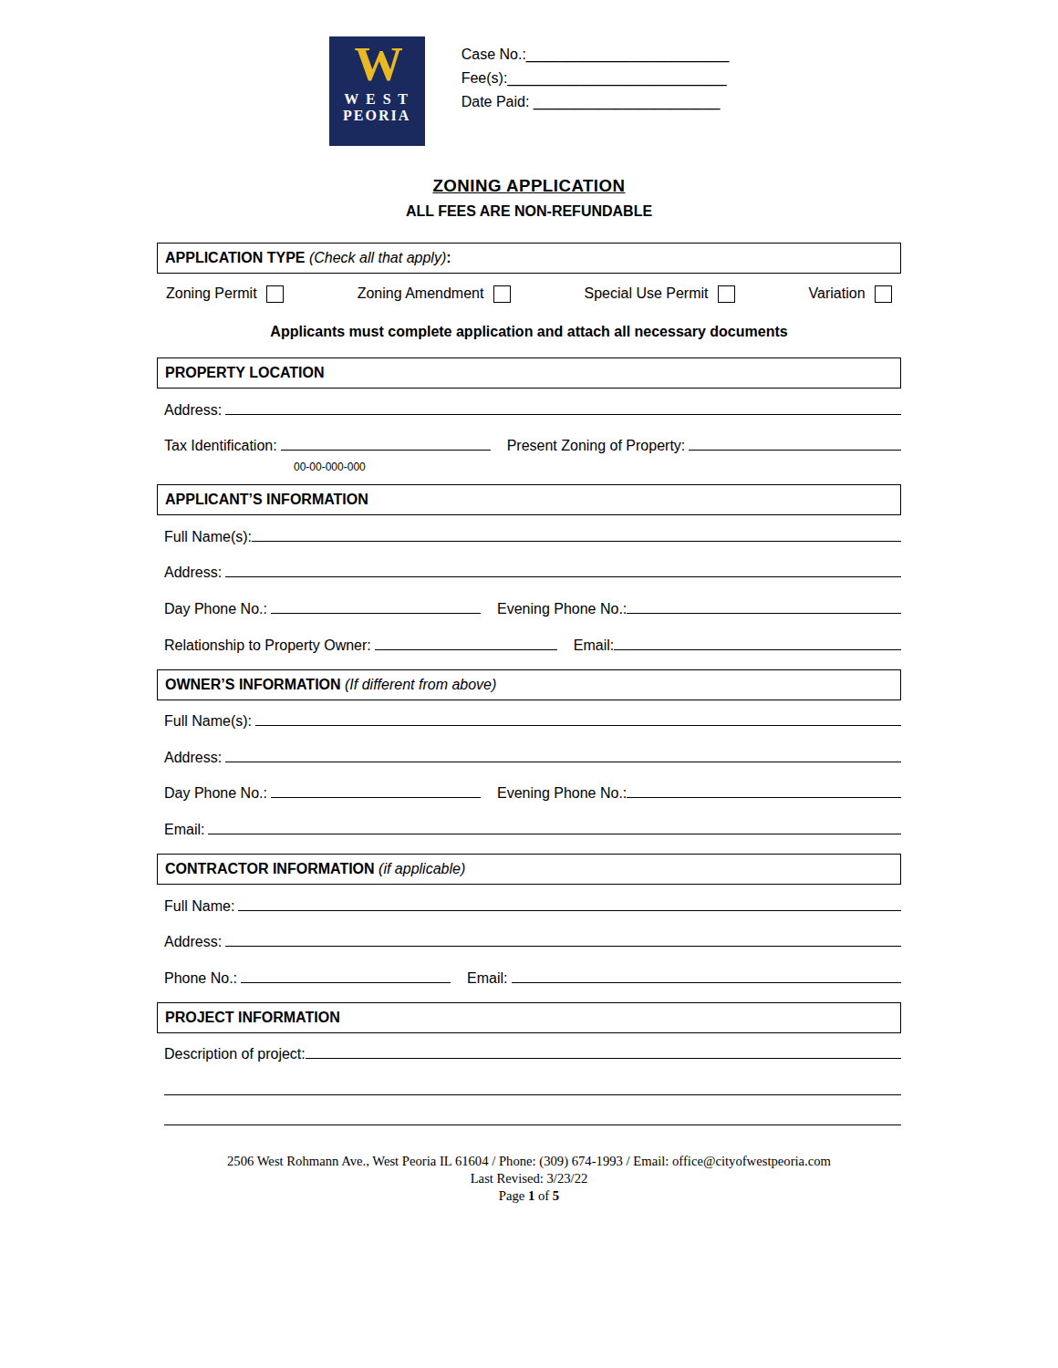W
W E S T
PEORIA
Case No.:_________________________
Fee(s):___________________________
Date Paid: _______________________
ZONING APPLICATION
ALL FEES ARE NON-REFUNDABLE
APPLICATION TYPE (Check all that apply):
Zoning Permit Zoning Amendment Special Use Permit Variation
Applicants must complete application and attach all necessary documents
PROPERTY LOCATION
Address:
Tax Identification: Present Zoning of Property:
00-00-000-000
APPLICANT’S INFORMATION
Full Name(s):
Address:
Day Phone No.: Evening Phone No.:
Relationship to Property Owner: Email:
OWNER’S INFORMATION (If different from above)
Full Name(s):
Address:
Day Phone No.: Evening Phone No.:
Email:
CONTRACTOR INFORMATION (if applicable)
Full Name:
Address:
Phone No.: Email:
PROJECT INFORMATION
Description of project:
2506 West Rohmann Ave., West Peoria IL 61604 / Phone: (309) 674-1993 / Email: office@cityofwestpeoria.com
Last Revised: 3/23/22
Page 1 of 5